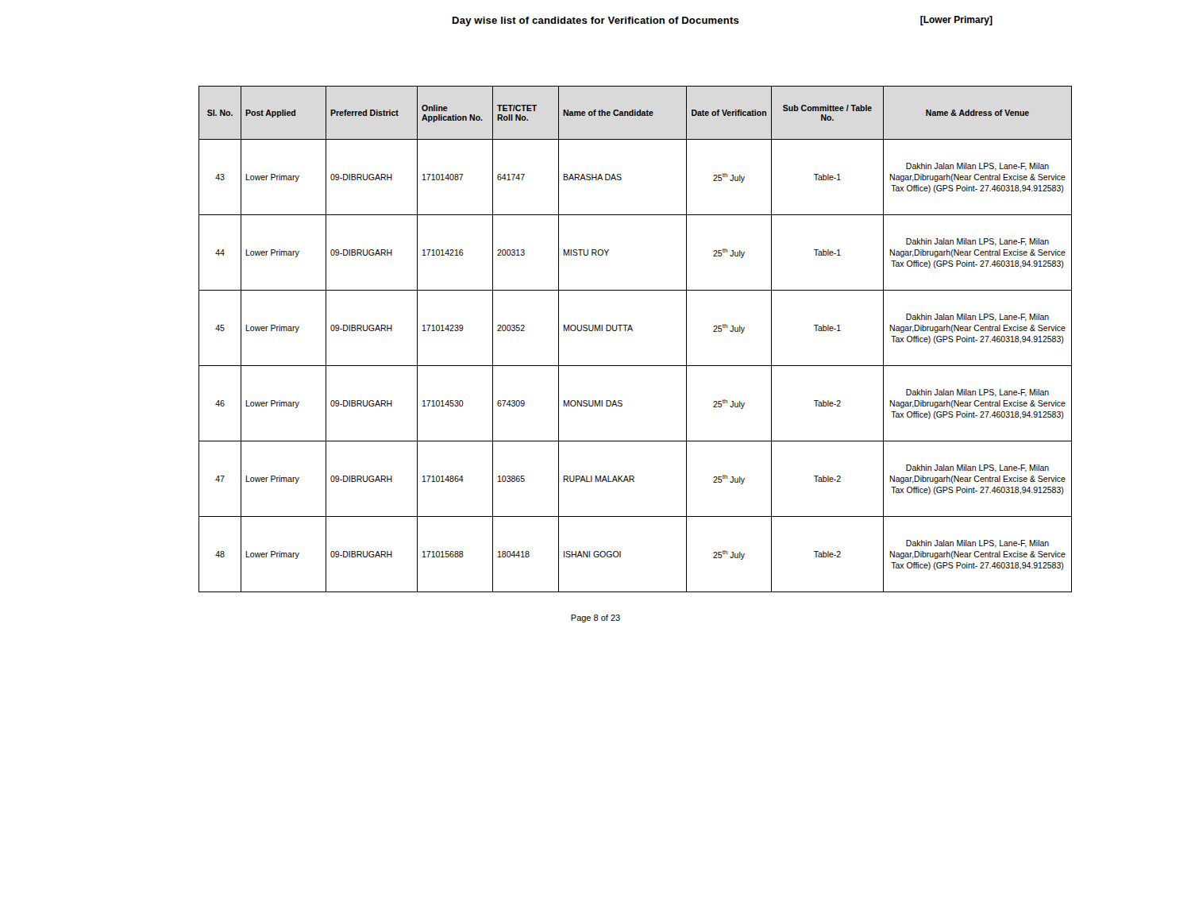Day wise list of candidates for Verification of Documents
[Lower Primary]
| Sl. No. | Post Applied | Preferred District | Online Application No. | TET/CTET Roll No. | Name of the Candidate | Date of Verification | Sub Committee / Table No. | Name & Address of Venue |
| --- | --- | --- | --- | --- | --- | --- | --- | --- |
| 43 | Lower Primary | 09-DIBRUGARH | 171014087 | 641747 | BARASHA DAS | 25 th July | Table-1 | Dakhin Jalan Milan LPS, Lane-F, Milan Nagar,Dibrugarh(Near Central Excise & Service Tax Office) (GPS Point- 27.460318,94.912583) |
| 44 | Lower Primary | 09-DIBRUGARH | 171014216 | 200313 | MISTU ROY | 25 th July | Table-1 | Dakhin Jalan Milan LPS, Lane-F, Milan Nagar,Dibrugarh(Near Central Excise & Service Tax Office) (GPS Point- 27.460318,94.912583) |
| 45 | Lower Primary | 09-DIBRUGARH | 171014239 | 200352 | MOUSUMI DUTTA | 25 th July | Table-1 | Dakhin Jalan Milan LPS, Lane-F, Milan Nagar,Dibrugarh(Near Central Excise & Service Tax Office) (GPS Point- 27.460318,94.912583) |
| 46 | Lower Primary | 09-DIBRUGARH | 171014530 | 674309 | MONSUMI DAS | 25 th July | Table-2 | Dakhin Jalan Milan LPS, Lane-F, Milan Nagar,Dibrugarh(Near Central Excise & Service Tax Office) (GPS Point- 27.460318,94.912583) |
| 47 | Lower Primary | 09-DIBRUGARH | 171014864 | 103865 | RUPALI MALAKAR | 25 th July | Table-2 | Dakhin Jalan Milan LPS, Lane-F, Milan Nagar,Dibrugarh(Near Central Excise & Service Tax Office) (GPS Point- 27.460318,94.912583) |
| 48 | Lower Primary | 09-DIBRUGARH | 171015688 | 1804418 | ISHANI GOGOI | 25 th July | Table-2 | Dakhin Jalan Milan LPS, Lane-F, Milan Nagar,Dibrugarh(Near Central Excise & Service Tax Office) (GPS Point- 27.460318,94.912583) |
Page 8 of 23